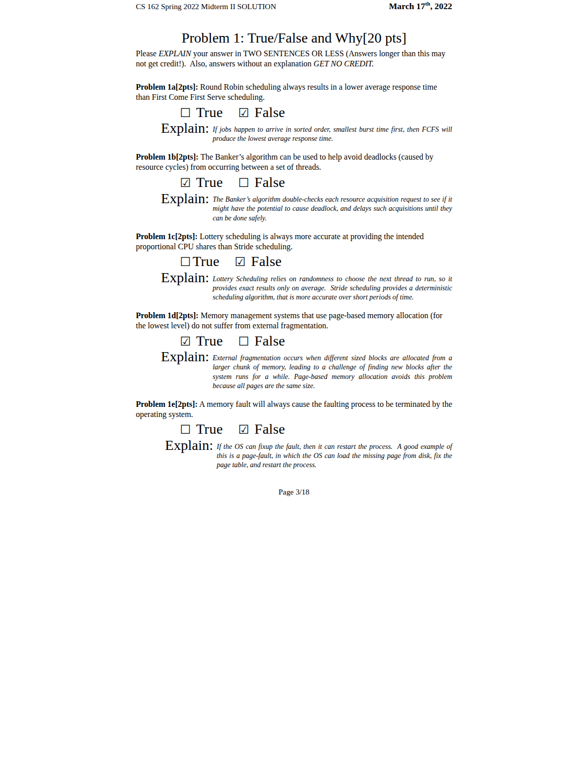CS 162 Spring 2022 Midterm II SOLUTION
March 17th, 2022
Problem 1: True/False and Why[20 pts]
Please EXPLAIN your answer in TWO SENTENCES OR LESS (Answers longer than this may not get credit!). Also, answers without an explanation GET NO CREDIT.
Problem 1a[2pts]: Round Robin scheduling always results in a lower average response time than First Come First Serve scheduling.
☐ True ☑ False
Explain: If jobs happen to arrive in sorted order, smallest burst time first, then FCFS will produce the lowest average response time.
Problem 1b[2pts]: The Banker’s algorithm can be used to help avoid deadlocks (caused by resource cycles) from occurring between a set of threads.
☑ True ☐ False
Explain: The Banker’s algorithm double-checks each resource acquisition request to see if it might have the potential to cause deadlock, and delays such acquisitions until they can be done safely.
Problem 1c[2pts]: Lottery scheduling is always more accurate at providing the intended proportional CPU shares than Stride scheduling.
☐True ☑ False
Explain: Lottery Scheduling relies on randomness to choose the next thread to run, so it provides exact results only on average. Stride scheduling provides a deterministic scheduling algorithm, that is more accurate over short periods of time.
Problem 1d[2pts]: Memory management systems that use page-based memory allocation (for the lowest level) do not suffer from external fragmentation.
☑ True ☐ False
Explain: External fragmentation occurs when different sized blocks are allocated from a larger chunk of memory, leading to a challenge of finding new blocks after the system runs for a while. Page-based memory allocation avoids this problem because all pages are the same size.
Problem 1e[2pts]: A memory fault will always cause the faulting process to be terminated by the operating system.
☐ True ☑ False
Explain: If the OS can fixup the fault, then it can restart the process. A good example of this is a page-fault, in which the OS can load the missing page from disk, fix the page table, and restart the process.
Page 3/18